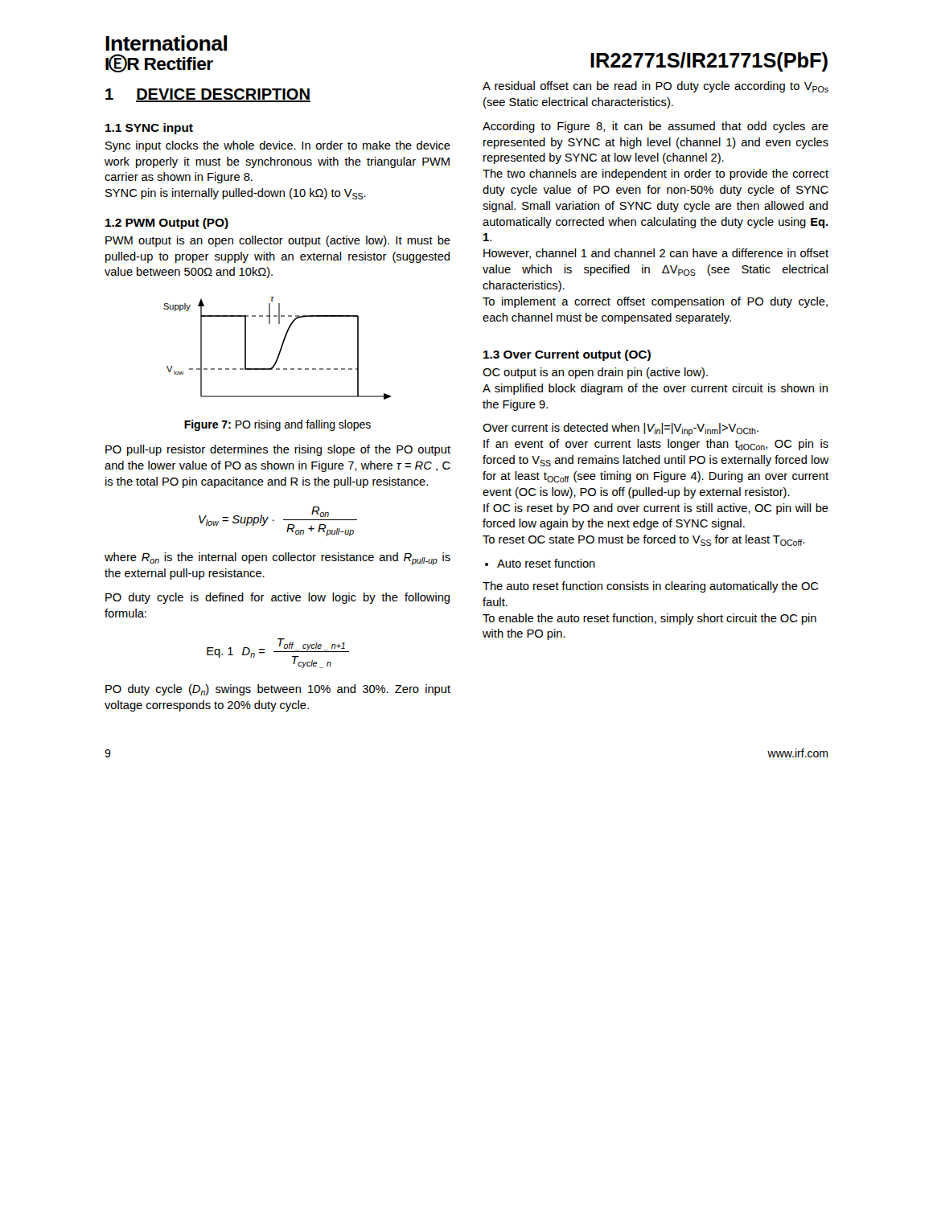International
IⒺR Rectifier
IR22771S/IR21771S(PbF)
1 DEVICE DESCRIPTION
1.1 SYNC input
Sync input clocks the whole device. In order to make the device work properly it must be synchronous with the triangular PWM carrier as shown in Figure 8.
SYNC pin is internally pulled-down (10 kΩ) to VSS.
1.2 PWM Output (PO)
PWM output is an open collector output (active low). It must be pulled-up to proper supply with an external resistor (suggested value between 500Ω and 10kΩ).
Supply V low τ
Figure 7: PO rising and falling slopes
PO pull-up resistor determines the rising slope of the PO output and the lower value of PO as shown in Figure 7, where τ = RC , C is the total PO pin capacitance and R is the pull-up resistance.
Vlow = Supply · Ron Ron + Rpull−up
where Ron is the internal open collector resistance and Rpull-up is the external pull-up resistance.
PO duty cycle is defined for active low logic by the following formula:
Eq. 1 Dn = Toff _ cycle _ n+1 Tcycle _ n
PO duty cycle (Dn) swings between 10% and 30%. Zero input voltage corresponds to 20% duty cycle.
A residual offset can be read in PO duty cycle according to VPOs (see Static electrical characteristics).
According to Figure 8, it can be assumed that odd cycles are represented by SYNC at high level (channel 1) and even cycles represented by SYNC at low level (channel 2).
The two channels are independent in order to provide the correct duty cycle value of PO even for non-50% duty cycle of SYNC signal. Small variation of SYNC duty cycle are then allowed and automatically corrected when calculating the duty cycle using Eq. 1.
However, channel 1 and channel 2 can have a difference in offset value which is specified in ΔVPOS (see Static electrical characteristics).
To implement a correct offset compensation of PO duty cycle, each channel must be compensated separately.
1.3 Over Current output (OC)
OC output is an open drain pin (active low).
A simplified block diagram of the over current circuit is shown in the Figure 9.
Over current is detected when |Vin|=|Vinp-Vinm|>VOCth.
If an event of over current lasts longer than tdOCon, OC pin is forced to VSS and remains latched until PO is externally forced low for at least tOCoff (see timing on Figure 4). During an over current event (OC is low), PO is off (pulled-up by external resistor).
If OC is reset by PO and over current is still active, OC pin will be forced low again by the next edge of SYNC signal.
To reset OC state PO must be forced to VSS for at least TOCoff.
Auto reset function
The auto reset function consists in clearing automatically the OC fault.
To enable the auto reset function, simply short circuit the OC pin with the PO pin.
9
www.irf.com